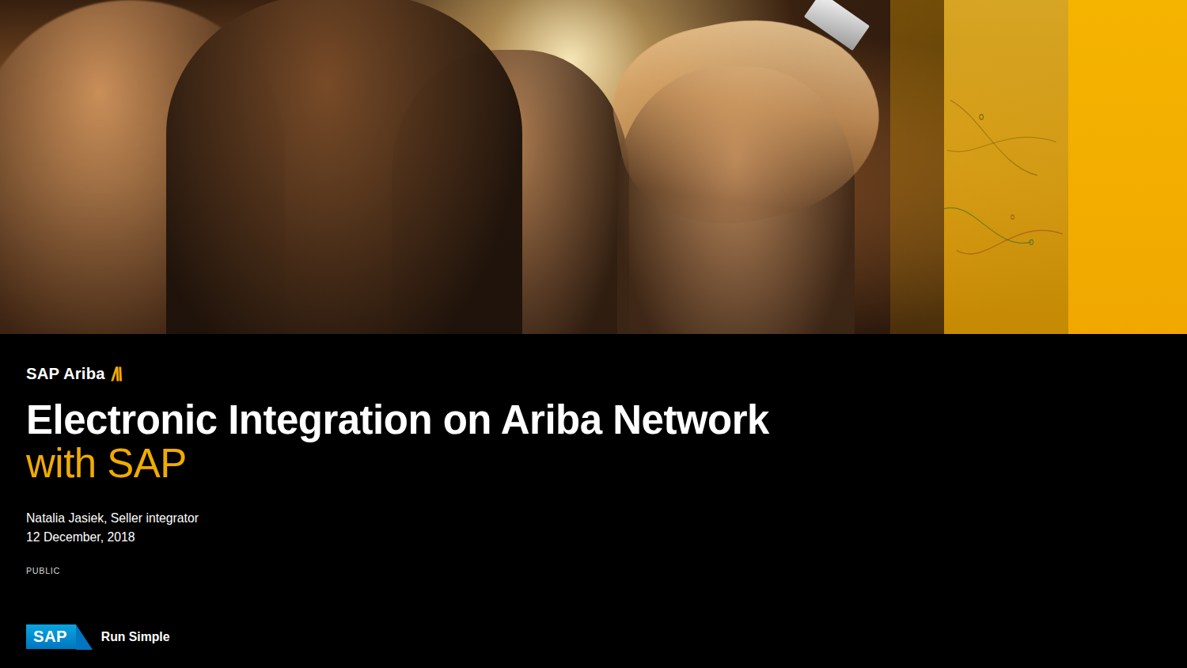SAP Ariba /\\
Electronic Integration on Ariba Network with SAP
Natalia Jasiek, Seller integrator
12 December, 2018
PUBLIC
SAP Run Simple